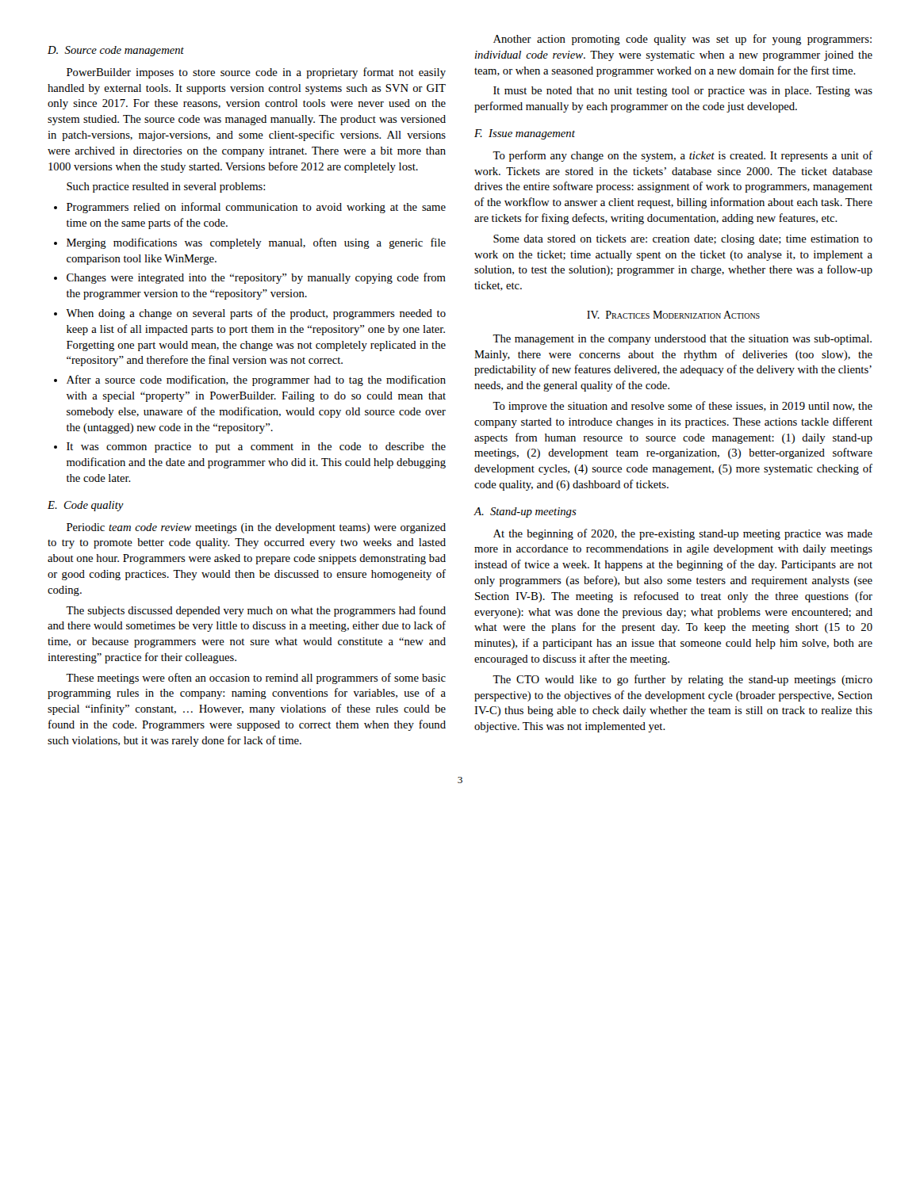D. Source code management
PowerBuilder imposes to store source code in a proprietary format not easily handled by external tools. It supports version control systems such as SVN or GIT only since 2017. For these reasons, version control tools were never used on the system studied. The source code was managed manually. The product was versioned in patch-versions, major-versions, and some client-specific versions. All versions were archived in directories on the company intranet. There were a bit more than 1000 versions when the study started. Versions before 2012 are completely lost.
Such practice resulted in several problems:
Programmers relied on informal communication to avoid working at the same time on the same parts of the code.
Merging modifications was completely manual, often using a generic file comparison tool like WinMerge.
Changes were integrated into the “repository” by manually copying code from the programmer version to the “repository” version.
When doing a change on several parts of the product, programmers needed to keep a list of all impacted parts to port them in the “repository” one by one later. Forgetting one part would mean, the change was not completely replicated in the “repository” and therefore the final version was not correct.
After a source code modification, the programmer had to tag the modification with a special “property” in PowerBuilder. Failing to do so could mean that somebody else, unaware of the modification, would copy old source code over the (untagged) new code in the “repository”.
It was common practice to put a comment in the code to describe the modification and the date and programmer who did it. This could help debugging the code later.
E. Code quality
Periodic team code review meetings (in the development teams) were organized to try to promote better code quality. They occurred every two weeks and lasted about one hour. Programmers were asked to prepare code snippets demonstrating bad or good coding practices. They would then be discussed to ensure homogeneity of coding.
The subjects discussed depended very much on what the programmers had found and there would sometimes be very little to discuss in a meeting, either due to lack of time, or because programmers were not sure what would constitute a “new and interesting” practice for their colleagues.
These meetings were often an occasion to remind all programmers of some basic programming rules in the company: naming conventions for variables, use of a special “infinity” constant, … However, many violations of these rules could be found in the code. Programmers were supposed to correct them when they found such violations, but it was rarely done for lack of time.
Another action promoting code quality was set up for young programmers: individual code review. They were systematic when a new programmer joined the team, or when a seasoned programmer worked on a new domain for the first time.
It must be noted that no unit testing tool or practice was in place. Testing was performed manually by each programmer on the code just developed.
F. Issue management
To perform any change on the system, a ticket is created. It represents a unit of work. Tickets are stored in the tickets’ database since 2000. The ticket database drives the entire software process: assignment of work to programmers, management of the workflow to answer a client request, billing information about each task. There are tickets for fixing defects, writing documentation, adding new features, etc.
Some data stored on tickets are: creation date; closing date; time estimation to work on the ticket; time actually spent on the ticket (to analyse it, to implement a solution, to test the solution); programmer in charge, whether there was a follow-up ticket, etc.
IV. Practices Modernization Actions
The management in the company understood that the situation was sub-optimal. Mainly, there were concerns about the rhythm of deliveries (too slow), the predictability of new features delivered, the adequacy of the delivery with the clients’ needs, and the general quality of the code.
To improve the situation and resolve some of these issues, in 2019 until now, the company started to introduce changes in its practices. These actions tackle different aspects from human resource to source code management: (1) daily stand-up meetings, (2) development team re-organization, (3) better-organized software development cycles, (4) source code management, (5) more systematic checking of code quality, and (6) dashboard of tickets.
A. Stand-up meetings
At the beginning of 2020, the pre-existing stand-up meeting practice was made more in accordance to recommendations in agile development with daily meetings instead of twice a week. It happens at the beginning of the day. Participants are not only programmers (as before), but also some testers and requirement analysts (see Section IV-B). The meeting is refocused to treat only the three questions (for everyone): what was done the previous day; what problems were encountered; and what were the plans for the present day. To keep the meeting short (15 to 20 minutes), if a participant has an issue that someone could help him solve, both are encouraged to discuss it after the meeting.
The CTO would like to go further by relating the stand-up meetings (micro perspective) to the objectives of the development cycle (broader perspective, Section IV-C) thus being able to check daily whether the team is still on track to realize this objective. This was not implemented yet.
3